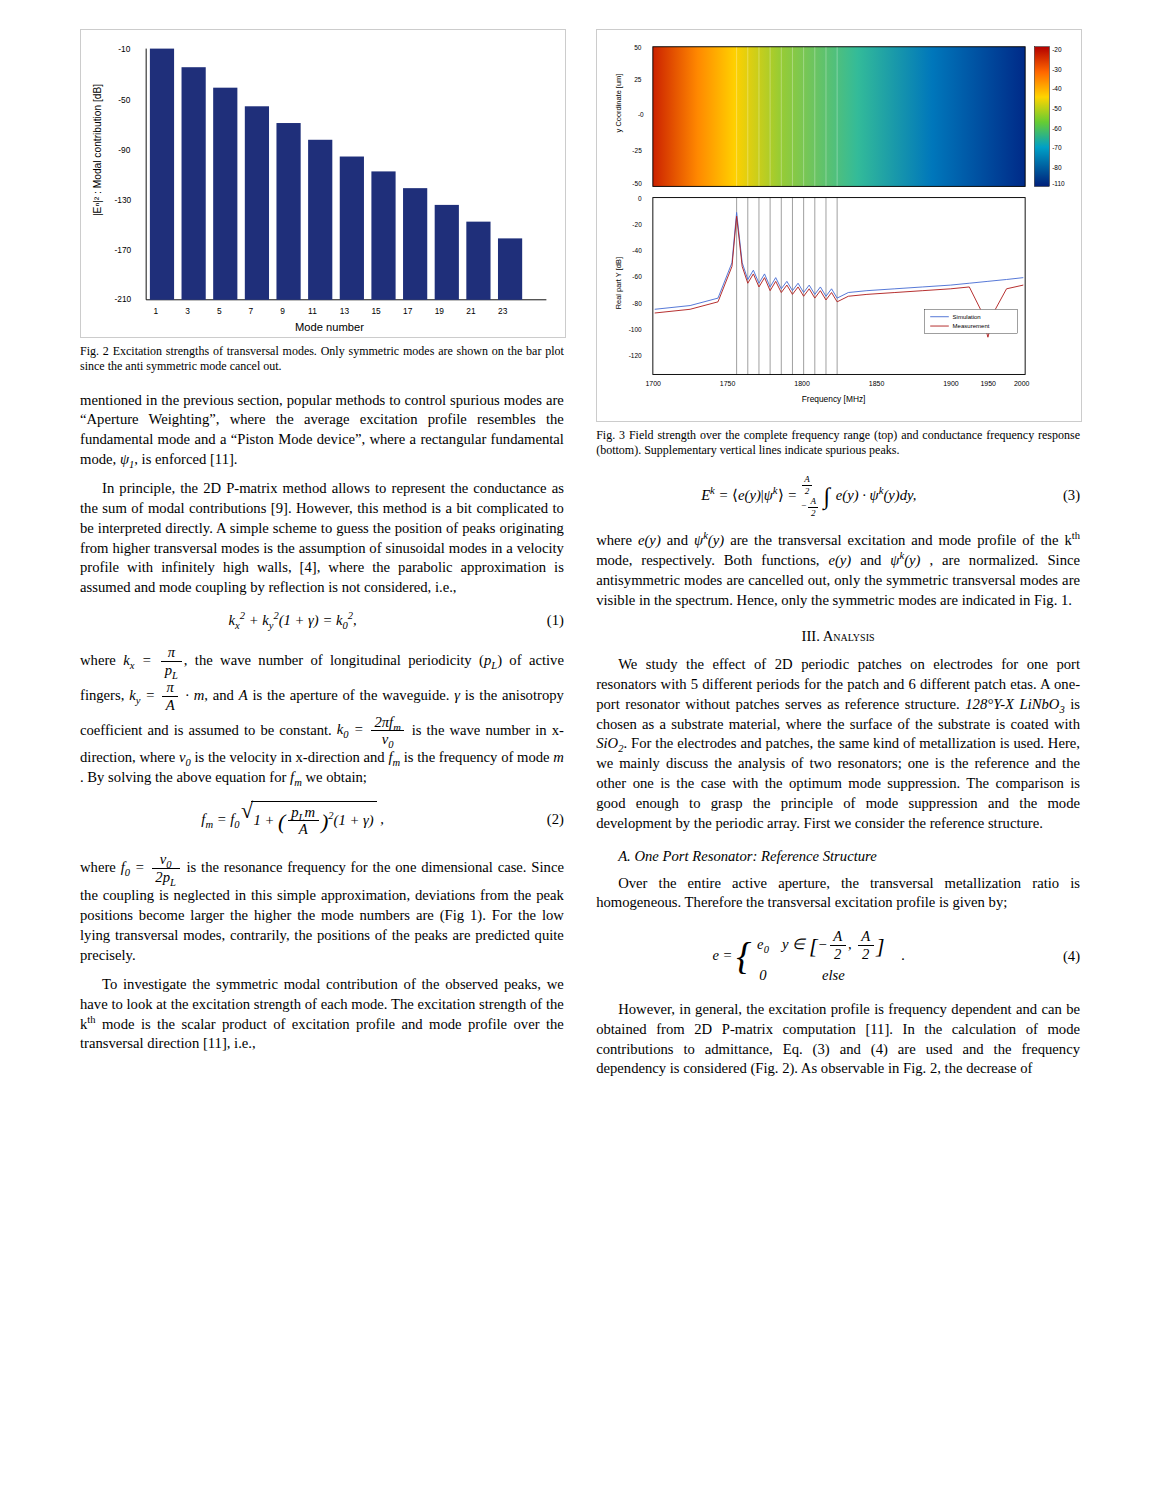Fig. 2 Excitation strengths of transversal modes. Only symmetric modes are shown on the bar plot since the anti symmetric mode cancel out.
mentioned in the previous section, popular methods to control spurious modes are “Aperture Weighting”, where the average excitation profile resembles the fundamental mode and a “Piston Mode device”, where a rectangular fundamental mode, ψ1, is enforced [11].
In principle, the 2D P-matrix method allows to represent the conductance as the sum of modal contributions [9]. However, this method is a bit complicated to be interpreted directly. A simple scheme to guess the position of peaks originating from higher transversal modes is the assumption of sinusoidal modes in a velocity profile with infinitely high walls, [4], where the parabolic approximation is assumed and mode coupling by reflection is not considered, i.e.,
kx2 + ky2(1 + γ) = k02,
(1)
where kx = πpL, the wave number of longitudinal periodicity (pL) of active fingers, ky = πA · m, and A is the aperture of the waveguide. γ is the anisotropy coefficient and is assumed to be constant. k0 = 2πfm v0 is the wave number in x-direction, where v0 is the velocity in x-direction and fm is the frequency of mode m . By solving the above equation for fm we obtain;
fm = f01 + (pLm A)2(1 + γ) ,
(2)
where f0 = v02pL is the resonance frequency for the one dimensional case. Since the coupling is neglected in this simple approximation, deviations from the peak positions become larger the higher the mode numbers are (Fig 1). For the low lying transversal modes, contrarily, the positions of the peaks are predicted quite precisely.
To investigate the symmetric modal contribution of the observed peaks, we have to look at the excitation strength of each mode. The excitation strength of the kth mode is the scalar product of excitation profile and mode profile over the transversal direction [11], i.e.,
Fig. 3 Field strength over the complete frequency range (top) and conductance frequency response (bottom). Supplementary vertical lines indicate spurious peaks.
Ek = ⟨e(y)|ψk⟩ = A 2−A 2∫ e(y) · ψk(y)dy,
(3)
where e(y) and ψk(y) are the transversal excitation and mode profile of the kth mode, respectively. Both functions, e(y) and ψk(y) , are normalized. Since antisymmetric modes are cancelled out, only the symmetric transversal modes are visible in the spectrum. Hence, only the symmetric modes are indicated in Fig. 1.
III. Analysis
We study the effect of 2D periodic patches on electrodes for one port resonators with 5 different periods for the patch and 6 different patch etas. A one-port resonator without patches serves as reference structure. 128°Y-X LiNbO3 is chosen as a substrate material, where the surface of the substrate is coated with SiO2. For the electrodes and patches, the same kind of metallization is used. Here, we mainly discuss the analysis of two resonators; one is the reference and the other one is the case with the optimum mode suppression. The comparison is good enough to grasp the principle of mode suppression and the mode development by the periodic array. First we consider the reference structure.
A. One Port Resonator: Reference Structure
Over the entire active aperture, the transversal metallization ratio is homogeneous. Therefore the transversal excitation profile is given by;
e = {
| e 0 | y ∈ [ − A 2 , A 2 ] |
| 0 | else |
.
(4)
However, in general, the excitation profile is frequency dependent and can be obtained from 2D P-matrix computation [11]. In the calculation of mode contributions to admittance, Eq. (3) and (4) are used and the frequency dependency is considered (Fig. 2). As observable in Fig. 2, the decrease of